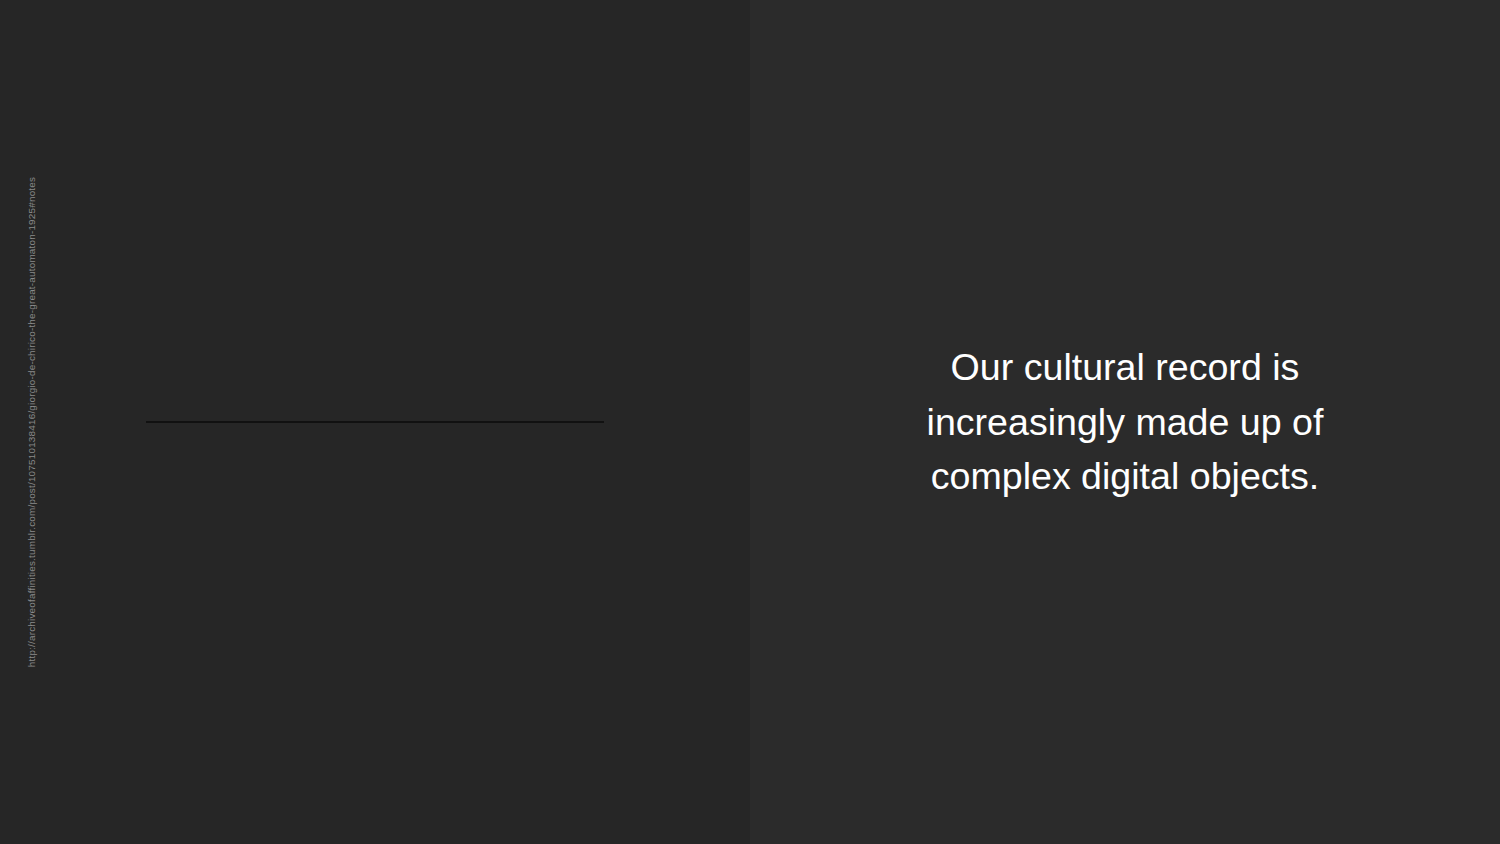http://archiveofaffinities.tumblr.com/post/107510138416/giorgio-de-chirico-the-great-automaton-1925#notes
Our cultural record is increasingly made up of complex digital objects.